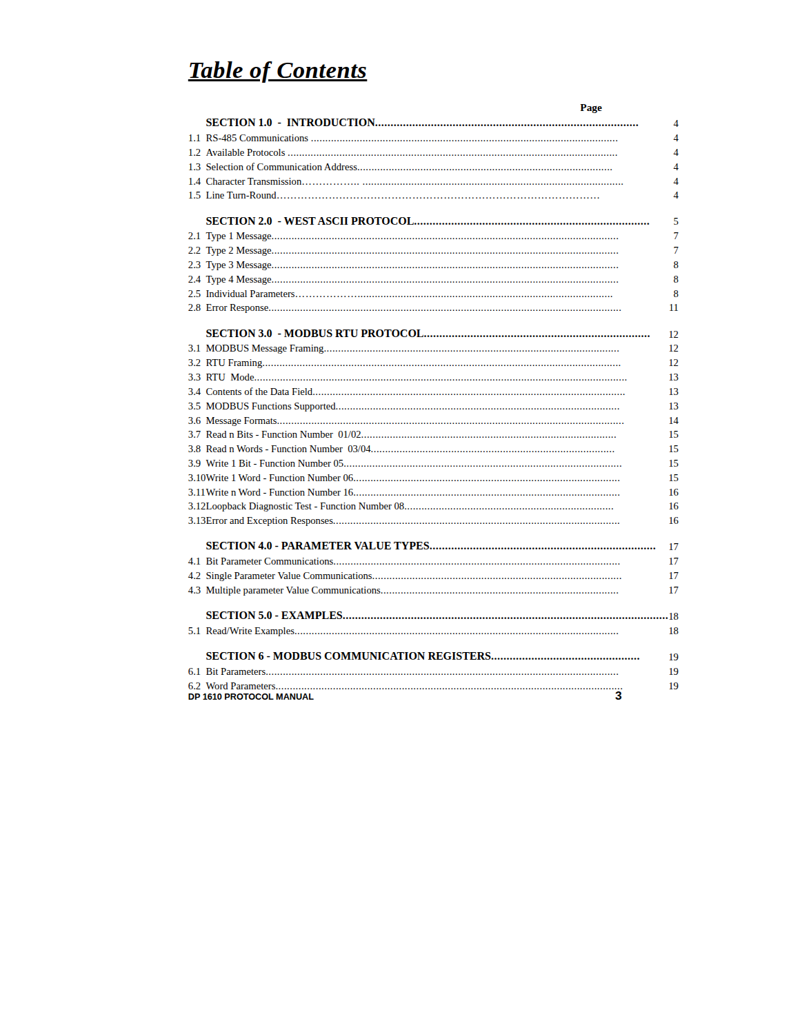Table of Contents
Page
| | SECTION 1.0 - INTRODUCTION ..................................................................................... | 4 |
| 1.1 | RS-485 Communications ........................................................................................................... | 4 |
| 1.2 | Available Protocols ................................................................................................................... | 4 |
| 1.3 | Selection of Communication Address ......................................................................................... | 4 |
| 1.4 | Character Transmission …………….. ........................................................................................... | 4 |
| 1.5 | Line Turn-Round ………………………………………………………………………………… | 4 |
| | SECTION 2.0 - WEST ASCII PROTOCOL ............................................................................ | 5 |
| 2.1 | Type 1 Message ......................................................................................................................... | 7 |
| 2.2 | Type 2 Message ......................................................................................................................... | 7 |
| 2.3 | Type 3 Message ......................................................................................................................... | 8 |
| 2.4 | Type 4 Message ......................................................................................................................... | 8 |
| 2.5 | Individual Parameters ………………......................................................................................... | 8 |
| 2.8 | Error Response ........................................................................................................................... | 11 |
| | SECTION 3.0 - MODBUS RTU PROTOCOL ......................................................................... | 12 |
| 3.1 | MODBUS Message Framing ....................................................................................................... | 12 |
| 3.2 | RTU Framing ............................................................................................................................. | 12 |
| 3.3 | RTU Mode .................................................................................................................................. | 13 |
| 3.4 | Contents of the Data Field ............................................................................................................. | 13 |
| 3.5 | MODBUS Functions Supported ................................................................................................... | 13 |
| 3.6 | Message Formats ......................................................................................................................... | 14 |
| 3.7 | Read n Bits - Function Number 01/02 ......................................................................................... | 15 |
| 3.8 | Read n Words - Function Number 03/04 ..................................................................................... | 15 |
| 3.9 | Write 1 Bit - Function Number 05 ................................................................................................. | 15 |
| 3.10 | Write 1 Word - Function Number 06 ............................................................................................. | 15 |
| 3.11 | Write n Word - Function Number 16 ............................................................................................. | 16 |
| 3.12 | Loopback Diagnostic Test - Function Number 08 ......................................................................... | 16 |
| 3.13 | Error and Exception Responses .................................................................................................... | 16 |
| | SECTION 4.0 - PARAMETER VALUE TYPES ......................................................................... | 17 |
| 4.1 | Bit Parameter Communications .................................................................................................... | 17 |
| 4.2 | Single Parameter Value Communications ....................................................................................... | 17 |
| 4.3 | Multiple parameter Value Communications ................................................................................... | 17 |
| | SECTION 5.0 - EXAMPLES ......................................................................................................... | 18 |
| 5.1 | Read/Write Examples ................................................................................................................. | 18 |
| | SECTION 6 - MODBUS COMMUNICATION REGISTERS ................................................ | 19 |
| 6.1 | Bit Parameters ........................................................................................................................... | 19 |
| 6.2 | Word Parameters ......................................................................................................................... | 19 |
DP 1610 PROTOCOL MANUAL 3